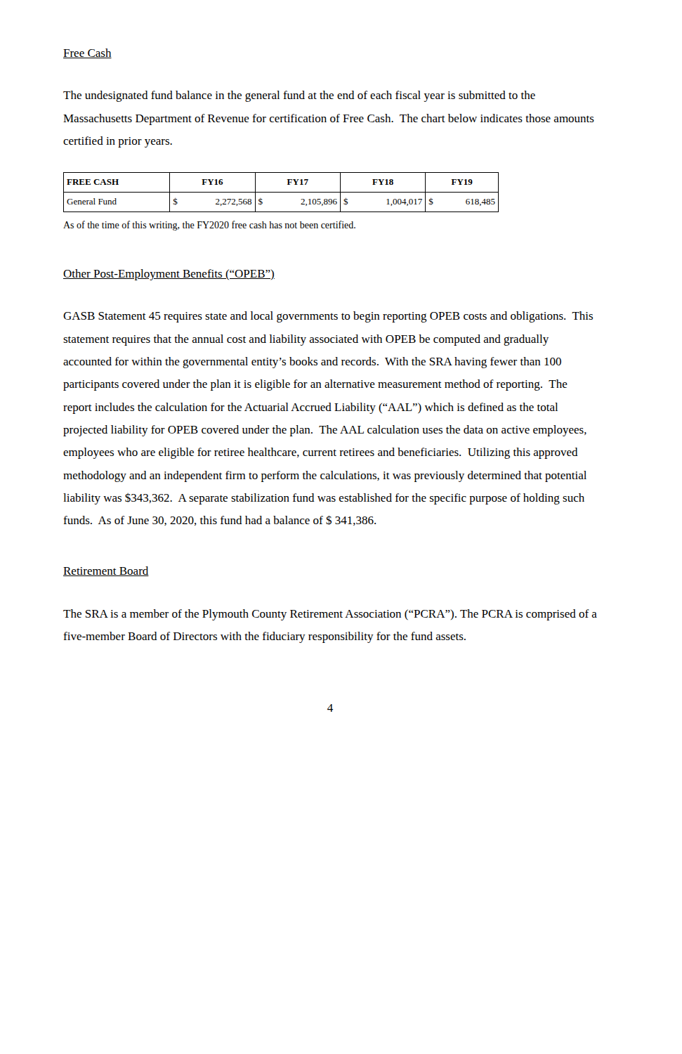Free Cash
The undesignated fund balance in the general fund at the end of each fiscal year is submitted to the Massachusetts Department of Revenue for certification of Free Cash. The chart below indicates those amounts certified in prior years.
| FREE CASH | FY16 | FY17 | FY18 | FY19 |
| --- | --- | --- | --- | --- |
| General Fund | $ | 2,272,568 | $ | 2,105,896 | $ | 1,004,017 | $ | 618,485 |
As of the time of this writing, the FY2020 free cash has not been certified.
Other Post-Employment Benefits (“OPEB”)
GASB Statement 45 requires state and local governments to begin reporting OPEB costs and obligations. This statement requires that the annual cost and liability associated with OPEB be computed and gradually accounted for within the governmental entity’s books and records. With the SRA having fewer than 100 participants covered under the plan it is eligible for an alternative measurement method of reporting. The report includes the calculation for the Actuarial Accrued Liability (“AAL”) which is defined as the total projected liability for OPEB covered under the plan. The AAL calculation uses the data on active employees, employees who are eligible for retiree healthcare, current retirees and beneficiaries. Utilizing this approved methodology and an independent firm to perform the calculations, it was previously determined that potential liability was $343,362. A separate stabilization fund was established for the specific purpose of holding such funds. As of June 30, 2020, this fund had a balance of $ 341,386.
Retirement Board
The SRA is a member of the Plymouth County Retirement Association (“PCRA”). The PCRA is comprised of a five-member Board of Directors with the fiduciary responsibility for the fund assets.
4